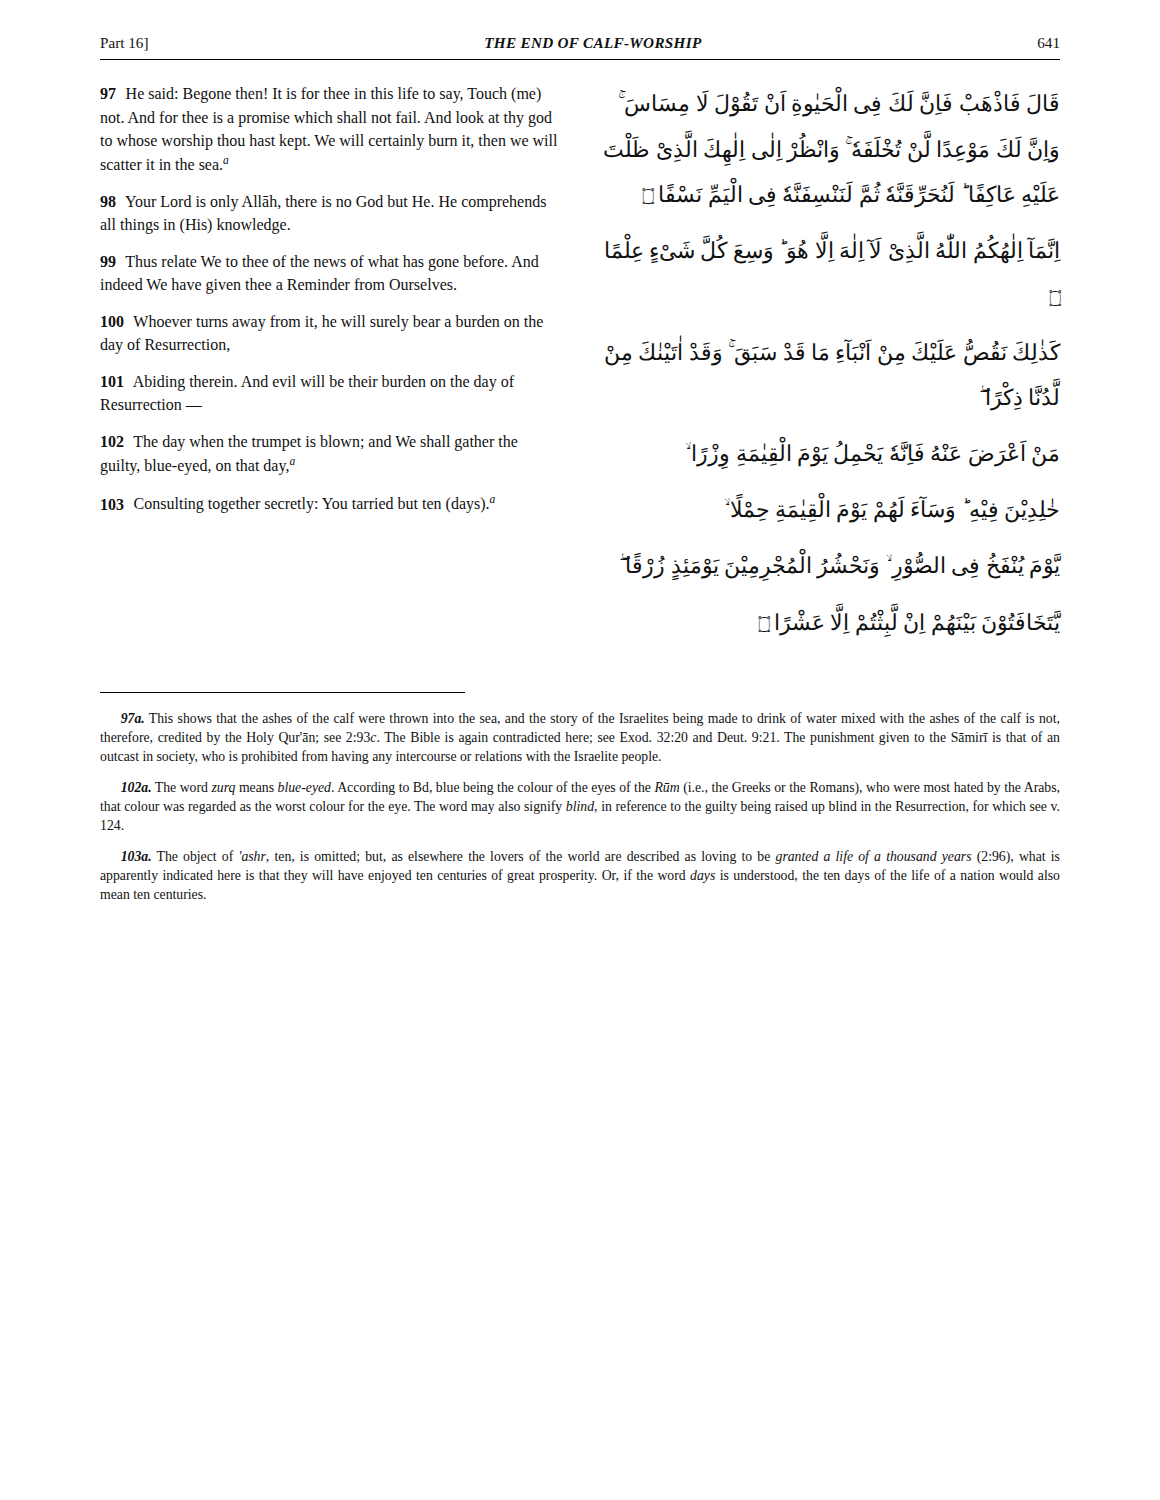Part 16] The End of Calf-Worship 641
97 He said: Begone then! It is for thee in this life to say, Touch (me) not. And for thee is a promise which shall not fail. And look at thy god to whose worship thou hast kept. We will certainly burn it, then we will scatter it in the sea.a
98 Your Lord is only Allāh, there is no God but He. He comprehends all things in (His) knowledge.
99 Thus relate We to thee of the news of what has gone before. And indeed We have given thee a Reminder from Ourselves.
100 Whoever turns away from it, he will surely bear a burden on the day of Resurrection,
101 Abiding therein. And evil will be their burden on the day of Resurrection —
102 The day when the trumpet is blown; and We shall gather the guilty, blue-eyed, on that day,a
103 Consulting together secretly: You tarried but ten (days).a
قَالَ فَاذْهَبْ فَاِنَّ لَكَ فِى الْحَيٰوةِ اَنْ تَقُوْلَ لَا مِسَاسَ ۚ وَاِنَّ لَكَ مَوْعِدًا لَّنْ تُخْلَفَهٗ ۚ وَانْظُرْ اِلٰى اِلٰهِكَ الَّذِىْ ظَلْتَ عَلَيْهِ عَاكِفًا ؕ لَنُحَرِّقَنَّهٗ ثُمَّ لَنَنْسِفَنَّهٗ فِى الْيَمِّ نَسْفًا ۝
اِنَّمَآ اِلٰهُكُمُ اللّٰهُ الَّذِىْ لَآ اِلٰهَ اِلَّا هُوَ ؕ وَسِعَ كُلَّ شَىْءٍ عِلْمًا ۝
كَذٰلِكَ نَقُصُّ عَلَيْكَ مِنْ اَنْبَآءِ مَا قَدْ سَبَقَ ۚ وَقَدْ اٰتَيْنٰكَ مِنْ لَّدُنَّا ذِكْرًا ۖ
مَنْ اَعْرَضَ عَنْهُ فَاِنَّهٗ يَحْمِلُ يَوْمَ الْقِيٰمَةِ وِزْرًا ۙ
خٰلِدِيْنَ فِيْهِ ؕ وَسَآءَ لَهُمْ يَوْمَ الْقِيٰمَةِ حِمْلًا ۙ
يَّوْمَ يُنْفَخُ فِى الصُّوْرِ ۙ وَنَحْشُرُ الْمُجْرِمِيْنَ يَوْمَئِذٍ زُرْقًا ۖ
يَّتَخَافَتُوْنَ بَيْنَهُمْ اِنْ لَّبِثْتُمْ اِلَّا عَشْرًا ۝
97a. This shows that the ashes of the calf were thrown into the sea, and the story of the Israelites being made to drink of water mixed with the ashes of the calf is not, therefore, credited by the Holy Qur'ān; see 2:93c. The Bible is again contradicted here; see Exod. 32:20 and Deut. 9:21. The punishment given to the Sāmirī is that of an outcast in society, who is prohibited from having any intercourse or relations with the Israelite people.
102a. The word zurq means blue-eyed. According to Bd, blue being the colour of the eyes of the Rūm (i.e., the Greeks or the Romans), who were most hated by the Arabs, that colour was regarded as the worst colour for the eye. The word may also signify blind, in reference to the guilty being raised up blind in the Resurrection, for which see v. 124.
103a. The object of 'ashr, ten, is omitted; but, as elsewhere the lovers of the world are described as loving to be granted a life of a thousand years (2:96), what is apparently indicated here is that they will have enjoyed ten centuries of great prosperity. Or, if the word days is understood, the ten days of the life of a nation would also mean ten centuries.